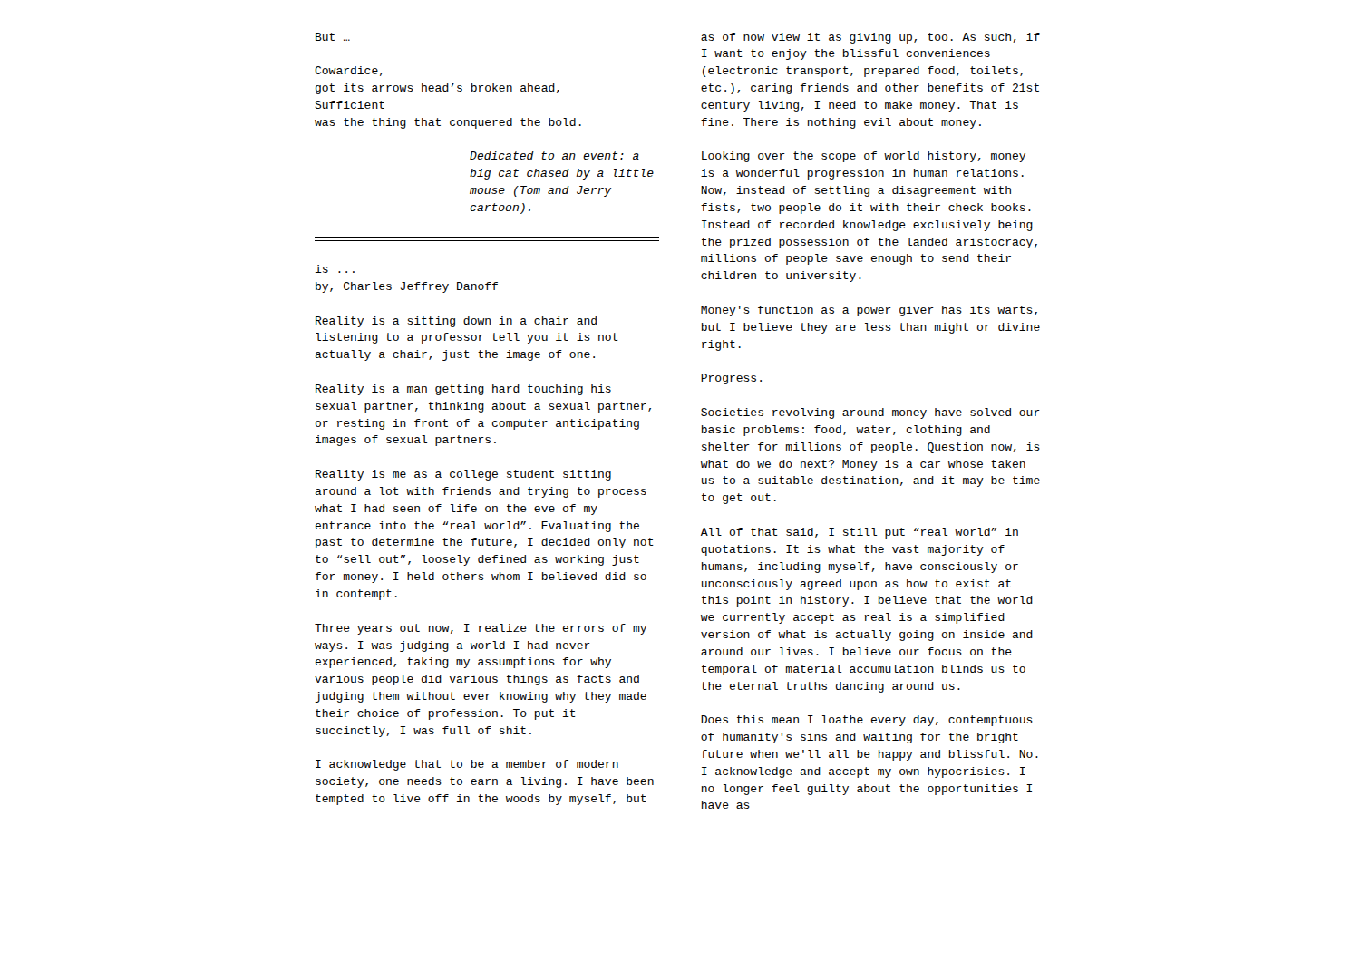But …
Cowardice,
got its arrows head’s broken ahead,
Sufficient
was the thing that conquered the bold.
Dedicated to an event: a big cat chased by a little mouse (Tom and Jerry cartoon).
is ...
by, Charles Jeffrey Danoff
Reality is a sitting down in a chair and listening to a professor tell you it is not actually a chair, just the image of one.
Reality is a man getting hard touching his sexual partner, thinking about a sexual partner, or resting in front of a computer anticipating images of sexual partners.
Reality is me as a college student sitting around a lot with friends and trying to process what I had seen of life on the eve of my entrance into the “real world”. Evaluating the past to determine the future, I decided only not to “sell out”, loosely defined as working just for money. I held others whom I believed did so in contempt.
Three years out now, I realize the errors of my ways. I was judging a world I had never experienced, taking my assumptions for why various people did various things as facts and judging them without ever knowing why they made their choice of profession. To put it succinctly, I was full of shit.
I acknowledge that to be a member of modern society, one needs to earn a living. I have been tempted to live off in the woods by myself, but as of now view it as giving up, too. As such, if I want to enjoy the blissful conveniences (electronic transport, prepared food, toilets, etc.), caring friends and other benefits of 21st century living, I need to make money. That is fine. There is nothing evil about money.
Looking over the scope of world history, money is a wonderful progression in human relations. Now, instead of settling a disagreement with fists, two people do it with their check books. Instead of recorded knowledge exclusively being the prized possession of the landed aristocracy, millions of people save enough to send their children to university.
Money's function as a power giver has its warts, but I believe they are less than might or divine right.
Progress.
Societies revolving around money have solved our basic problems: food, water, clothing and shelter for millions of people. Question now, is what do we do next? Money is a car whose taken us to a suitable destination, and it may be time to get out.
All of that said, I still put “real world” in quotations. It is what the vast majority of humans, including myself, have consciously or unconsciously agreed upon as how to exist at this point in history. I believe that the world we currently accept as real is a simplified version of what is actually going on inside and around our lives. I believe our focus on the temporal of material accumulation blinds us to the eternal truths dancing around us.
Does this mean I loathe every day, contemptuous of humanity's sins and waiting for the bright future when we'll all be happy and blissful. No. I acknowledge and accept my own hypocrisies. I no longer feel guilty about the opportunities I have as